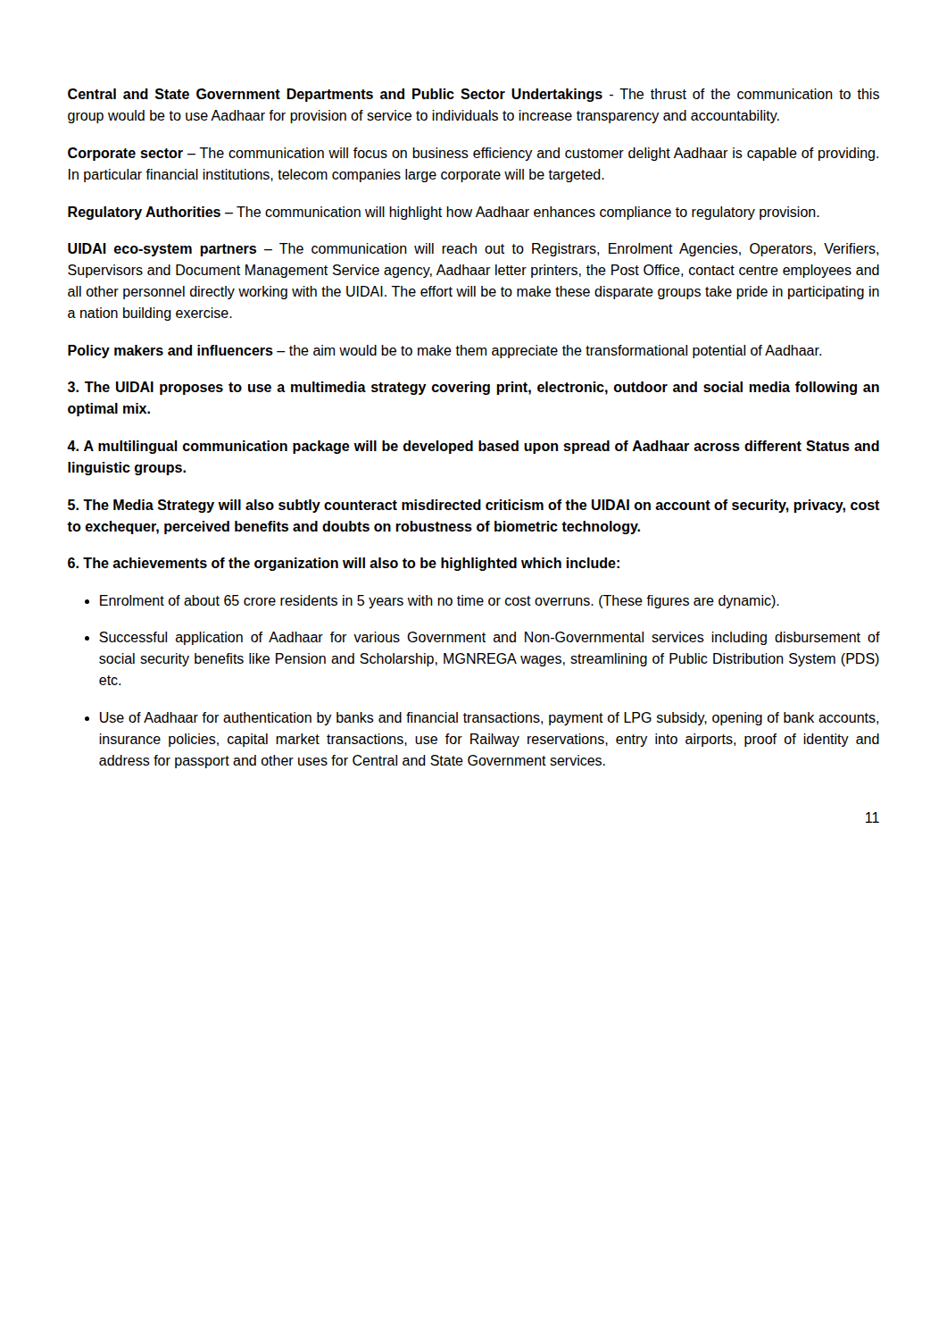Central and State Government Departments and Public Sector Undertakings - The thrust of the communication to this group would be to use Aadhaar for provision of service to individuals to increase transparency and accountability.
Corporate sector – The communication will focus on business efficiency and customer delight Aadhaar is capable of providing. In particular financial institutions, telecom companies large corporate will be targeted.
Regulatory Authorities – The communication will highlight how Aadhaar enhances compliance to regulatory provision.
UIDAI eco-system partners – The communication will reach out to Registrars, Enrolment Agencies, Operators, Verifiers, Supervisors and Document Management Service agency, Aadhaar letter printers, the Post Office, contact centre employees and all other personnel directly working with the UIDAI. The effort will be to make these disparate groups take pride in participating in a nation building exercise.
Policy makers and influencers – the aim would be to make them appreciate the transformational potential of Aadhaar.
3. The UIDAI proposes to use a multimedia strategy covering print, electronic, outdoor and social media following an optimal mix.
4. A multilingual communication package will be developed based upon spread of Aadhaar across different Status and linguistic groups.
5. The Media Strategy will also subtly counteract misdirected criticism of the UIDAI on account of security, privacy, cost to exchequer, perceived benefits and doubts on robustness of biometric technology.
6. The achievements of the organization will also to be highlighted which include:
Enrolment of about 65 crore residents in 5 years with no time or cost overruns. (These figures are dynamic).
Successful application of Aadhaar for various Government and Non-Governmental services including disbursement of social security benefits like Pension and Scholarship, MGNREGA wages, streamlining of Public Distribution System (PDS) etc.
Use of Aadhaar for authentication by banks and financial transactions, payment of LPG subsidy, opening of bank accounts, insurance policies, capital market transactions, use for Railway reservations, entry into airports, proof of identity and address for passport and other uses for Central and State Government services.
11